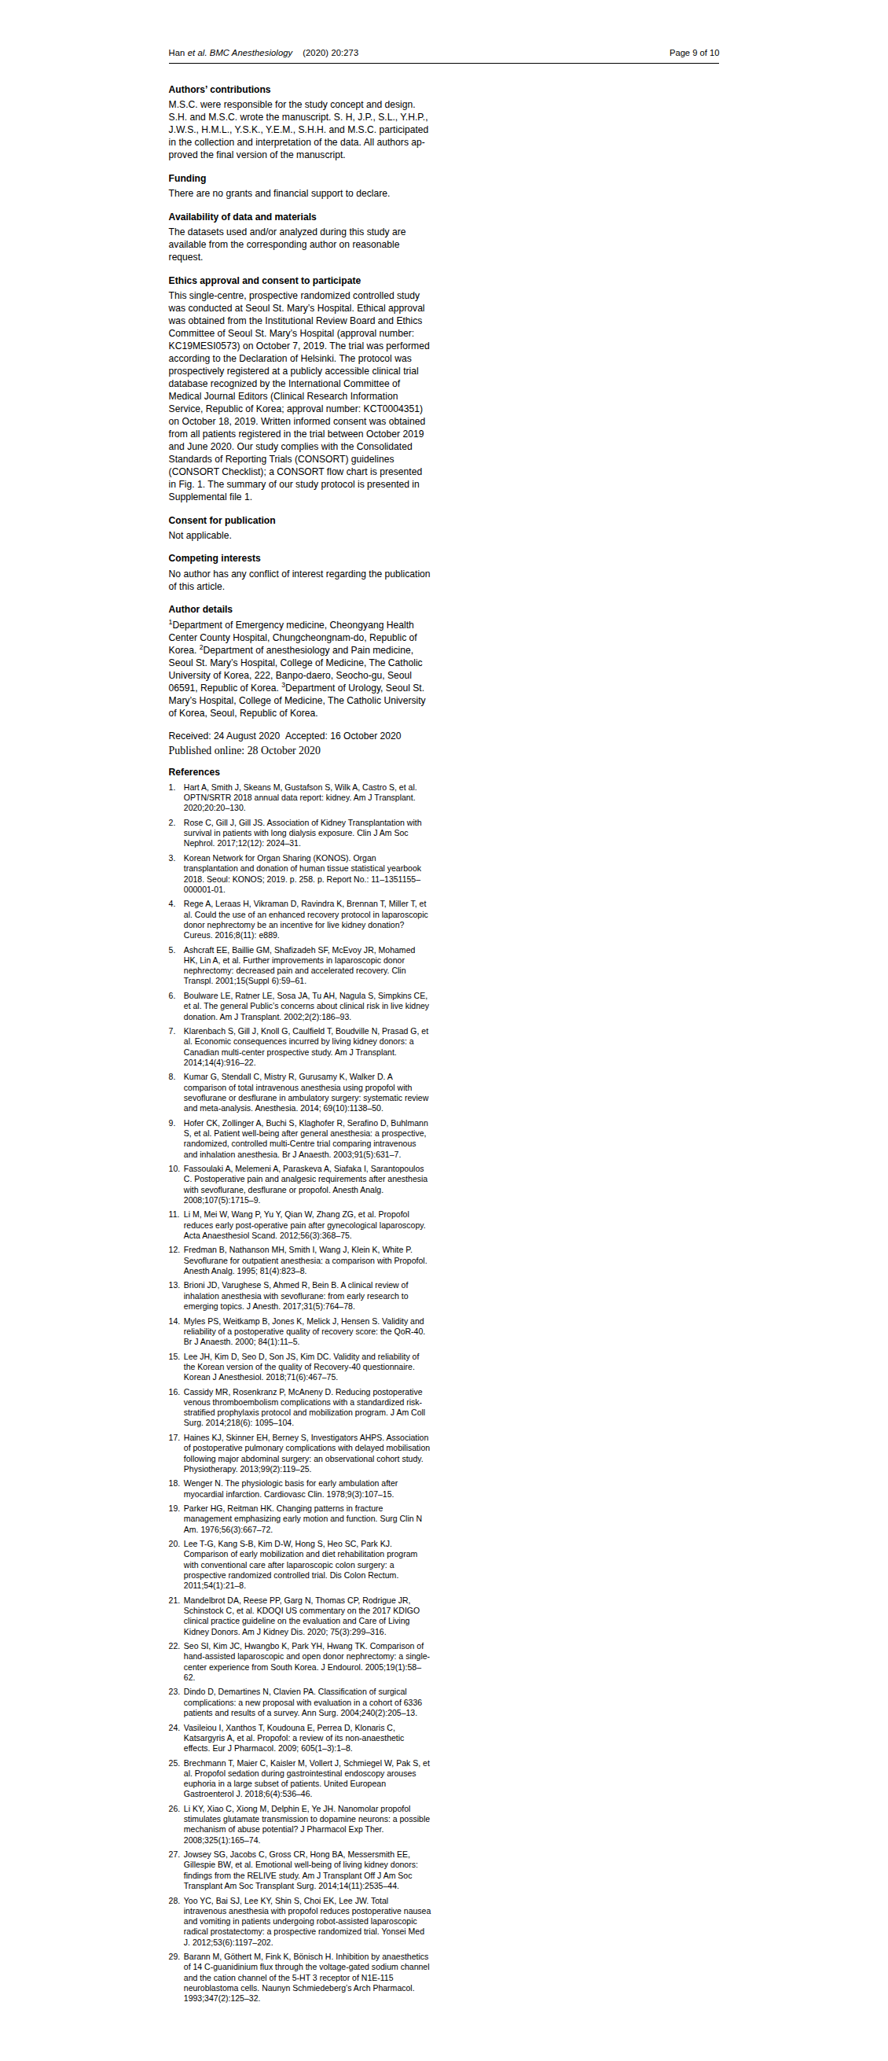Han et al. BMC Anesthesiology (2020) 20:273
Page 9 of 10
Authors’ contributions
M.S.C. were responsible for the study concept and design. S.H. and M.S.C. wrote the manuscript. S. H, J.P., S.L., Y.H.P., J.W.S., H.M.L., Y.S.K., Y.E.M., S.H.H. and M.S.C. participated in the collection and interpretation of the data. All authors approved the final version of the manuscript.
Funding
There are no grants and financial support to declare.
Availability of data and materials
The datasets used and/or analyzed during this study are available from the corresponding author on reasonable request.
Ethics approval and consent to participate
This single-centre, prospective randomized controlled study was conducted at Seoul St. Mary’s Hospital. Ethical approval was obtained from the Institutional Review Board and Ethics Committee of Seoul St. Mary’s Hospital (approval number: KC19MESI0573) on October 7, 2019. The trial was performed according to the Declaration of Helsinki. The protocol was prospectively registered at a publicly accessible clinical trial database recognized by the International Committee of Medical Journal Editors (Clinical Research Information Service, Republic of Korea; approval number: KCT0004351) on October 18, 2019. Written informed consent was obtained from all patients registered in the trial between October 2019 and June 2020. Our study complies with the Consolidated Standards of Reporting Trials (CONSORT) guidelines (CONSORT Checklist); a CONSORT flow chart is presented in Fig. 1. The summary of our study protocol is presented in Supplemental file 1.
Consent for publication
Not applicable.
Competing interests
No author has any conflict of interest regarding the publication of this article.
Author details
1Department of Emergency medicine, Cheongyang Health Center County Hospital, Chungcheongnam-do, Republic of Korea. 2Department of anesthesiology and Pain medicine, Seoul St. Mary’s Hospital, College of Medicine, The Catholic University of Korea, 222, Banpo-daero, Seocho-gu, Seoul 06591, Republic of Korea. 3Department of Urology, Seoul St. Mary’s Hospital, College of Medicine, The Catholic University of Korea, Seoul, Republic of Korea.
Received: 24 August 2020 Accepted: 16 October 2020
Published online: 28 October 2020
References
Hart A, Smith J, Skeans M, Gustafson S, Wilk A, Castro S, et al. OPTN/SRTR 2018 annual data report: kidney. Am J Transplant. 2020;20:20–130.
Rose C, Gill J, Gill JS. Association of Kidney Transplantation with survival in patients with long dialysis exposure. Clin J Am Soc Nephrol. 2017;12(12): 2024–31.
Korean Network for Organ Sharing (KONOS). Organ transplantation and donation of human tissue statistical yearbook 2018. Seoul: KONOS; 2019. p. 258. p. Report No.: 11–1351155–000001-01.
Rege A, Leraas H, Vikraman D, Ravindra K, Brennan T, Miller T, et al. Could the use of an enhanced recovery protocol in laparoscopic donor nephrectomy be an incentive for live kidney donation? Cureus. 2016;8(11): e889.
Ashcraft EE, Baillie GM, Shafizadeh SF, McEvoy JR, Mohamed HK, Lin A, et al. Further improvements in laparoscopic donor nephrectomy: decreased pain and accelerated recovery. Clin Transpl. 2001;15(Suppl 6):59–61.
Boulware LE, Ratner LE, Sosa JA, Tu AH, Nagula S, Simpkins CE, et al. The general Public’s concerns about clinical risk in live kidney donation. Am J Transplant. 2002;2(2):186–93.
Klarenbach S, Gill J, Knoll G, Caulfield T, Boudville N, Prasad G, et al. Economic consequences incurred by living kidney donors: a Canadian multi-center prospective study. Am J Transplant. 2014;14(4):916–22.
Kumar G, Stendall C, Mistry R, Gurusamy K, Walker D. A comparison of total intravenous anesthesia using propofol with sevoflurane or desflurane in ambulatory surgery: systematic review and meta-analysis. Anesthesia. 2014; 69(10):1138–50.
Hofer CK, Zollinger A, Buchi S, Klaghofer R, Serafino D, Buhlmann S, et al. Patient well-being after general anesthesia: a prospective, randomized, controlled multi-Centre trial comparing intravenous and inhalation anesthesia. Br J Anaesth. 2003;91(5):631–7.
Fassoulaki A, Melemeni A, Paraskeva A, Siafaka I, Sarantopoulos C. Postoperative pain and analgesic requirements after anesthesia with sevoflurane, desflurane or propofol. Anesth Analg. 2008;107(5):1715–9.
Li M, Mei W, Wang P, Yu Y, Qian W, Zhang ZG, et al. Propofol reduces early post-operative pain after gynecological laparoscopy. Acta Anaesthesiol Scand. 2012;56(3):368–75.
Fredman B, Nathanson MH, Smith I, Wang J, Klein K, White P. Sevoflurane for outpatient anesthesia: a comparison with Propofol. Anesth Analg. 1995; 81(4):823–8.
Brioni JD, Varughese S, Ahmed R, Bein B. A clinical review of inhalation anesthesia with sevoflurane: from early research to emerging topics. J Anesth. 2017;31(5):764–78.
Myles PS, Weitkamp B, Jones K, Melick J, Hensen S. Validity and reliability of a postoperative quality of recovery score: the QoR-40. Br J Anaesth. 2000; 84(1):11–5.
Lee JH, Kim D, Seo D, Son JS, Kim DC. Validity and reliability of the Korean version of the quality of Recovery-40 questionnaire. Korean J Anesthesiol. 2018;71(6):467–75.
Cassidy MR, Rosenkranz P, McAneny D. Reducing postoperative venous thromboembolism complications with a standardized risk-stratified prophylaxis protocol and mobilization program. J Am Coll Surg. 2014;218(6): 1095–104.
Haines KJ, Skinner EH, Berney S, Investigators AHPS. Association of postoperative pulmonary complications with delayed mobilisation following major abdominal surgery: an observational cohort study. Physiotherapy. 2013;99(2):119–25.
Wenger N. The physiologic basis for early ambulation after myocardial infarction. Cardiovasc Clin. 1978;9(3):107–15.
Parker HG, Reitman HK. Changing patterns in fracture management emphasizing early motion and function. Surg Clin N Am. 1976;56(3):667–72.
Lee T-G, Kang S-B, Kim D-W, Hong S, Heo SC, Park KJ. Comparison of early mobilization and diet rehabilitation program with conventional care after laparoscopic colon surgery: a prospective randomized controlled trial. Dis Colon Rectum. 2011;54(1):21–8.
Mandelbrot DA, Reese PP, Garg N, Thomas CP, Rodrigue JR, Schinstock C, et al. KDOQI US commentary on the 2017 KDIGO clinical practice guideline on the evaluation and Care of Living Kidney Donors. Am J Kidney Dis. 2020; 75(3):299–316.
Seo SI, Kim JC, Hwangbo K, Park YH, Hwang TK. Comparison of hand-assisted laparoscopic and open donor nephrectomy: a single-center experience from South Korea. J Endourol. 2005;19(1):58–62.
Dindo D, Demartines N, Clavien PA. Classification of surgical complications: a new proposal with evaluation in a cohort of 6336 patients and results of a survey. Ann Surg. 2004;240(2):205–13.
Vasileiou I, Xanthos T, Koudouna E, Perrea D, Klonaris C, Katsargyris A, et al. Propofol: a review of its non-anaesthetic effects. Eur J Pharmacol. 2009; 605(1–3):1–8.
Brechmann T, Maier C, Kaisler M, Vollert J, Schmiegel W, Pak S, et al. Propofol sedation during gastrointestinal endoscopy arouses euphoria in a large subset of patients. United European Gastroenterol J. 2018;6(4):536–46.
Li KY, Xiao C, Xiong M, Delphin E, Ye JH. Nanomolar propofol stimulates glutamate transmission to dopamine neurons: a possible mechanism of abuse potential? J Pharmacol Exp Ther. 2008;325(1):165–74.
Jowsey SG, Jacobs C, Gross CR, Hong BA, Messersmith EE, Gillespie BW, et al. Emotional well-being of living kidney donors: findings from the RELIVE study. Am J Transplant Off J Am Soc Transplant Am Soc Transplant Surg. 2014;14(11):2535–44.
Yoo YC, Bai SJ, Lee KY, Shin S, Choi EK, Lee JW. Total intravenous anesthesia with propofol reduces postoperative nausea and vomiting in patients undergoing robot-assisted laparoscopic radical prostatectomy: a prospective randomized trial. Yonsei Med J. 2012;53(6):1197–202.
Barann M, Göthert M, Fink K, Bönisch H. Inhibition by anaesthetics of 14 C-guanidinium flux through the voltage-gated sodium channel and the cation channel of the 5-HT 3 receptor of N1E-115 neuroblastoma cells. Naunyn Schmiedeberg’s Arch Pharmacol. 1993;347(2):125–32.